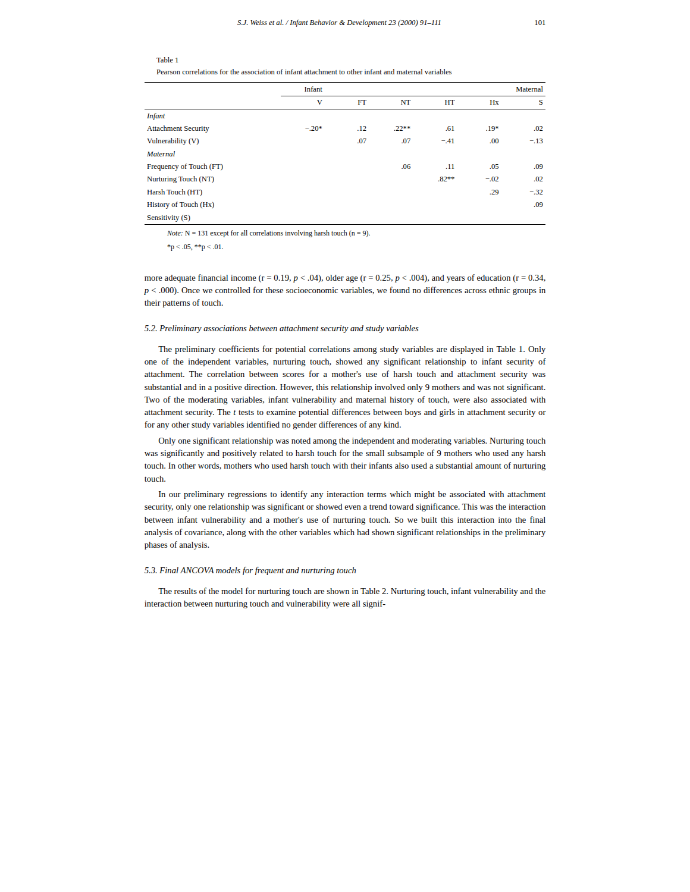S.J. Weiss et al. / Infant Behavior & Development 23 (2000) 91–111 101
Table 1
Pearson correlations for the association of infant attachment to other infant and maternal variables
| | Infant | Maternal |
| --- | --- | --- |
| | V | FT | NT | HT | Hx | S |
| Infant | | | | | | |
| Attachment Security | −.20* | .12 | .22** | .61 | .19* | .02 |
| Vulnerability (V) | | .07 | .07 | −.41 | .00 | −.13 |
| Maternal | | | | | | |
| Frequency of Touch (FT) | | | .06 | .11 | .05 | .09 |
| Nurturing Touch (NT) | | | | .82** | −.02 | .02 |
| Harsh Touch (HT) | | | | | .29 | −.32 |
| History of Touch (Hx) | | | | | | .09 |
| Sensitivity (S) | | | | | | |
Note: N = 131 except for all correlations involving harsh touch (n = 9).
*p < .05, **p < .01.
more adequate financial income (r = 0.19, p < .04), older age (r = 0.25, p < .004), and years of education (r = 0.34, p < .000). Once we controlled for these socioeconomic variables, we found no differences across ethnic groups in their patterns of touch.
5.2. Preliminary associations between attachment security and study variables
The preliminary coefficients for potential correlations among study variables are displayed in Table 1. Only one of the independent variables, nurturing touch, showed any significant relationship to infant security of attachment. The correlation between scores for a mother's use of harsh touch and attachment security was substantial and in a positive direction. However, this relationship involved only 9 mothers and was not significant. Two of the moderating variables, infant vulnerability and maternal history of touch, were also associated with attachment security. The t tests to examine potential differences between boys and girls in attachment security or for any other study variables identified no gender differences of any kind.
Only one significant relationship was noted among the independent and moderating variables. Nurturing touch was significantly and positively related to harsh touch for the small subsample of 9 mothers who used any harsh touch. In other words, mothers who used harsh touch with their infants also used a substantial amount of nurturing touch.
In our preliminary regressions to identify any interaction terms which might be associated with attachment security, only one relationship was significant or showed even a trend toward significance. This was the interaction between infant vulnerability and a mother's use of nurturing touch. So we built this interaction into the final analysis of covariance, along with the other variables which had shown significant relationships in the preliminary phases of analysis.
5.3. Final ANCOVA models for frequent and nurturing touch
The results of the model for nurturing touch are shown in Table 2. Nurturing touch, infant vulnerability and the interaction between nurturing touch and vulnerability were all signif-